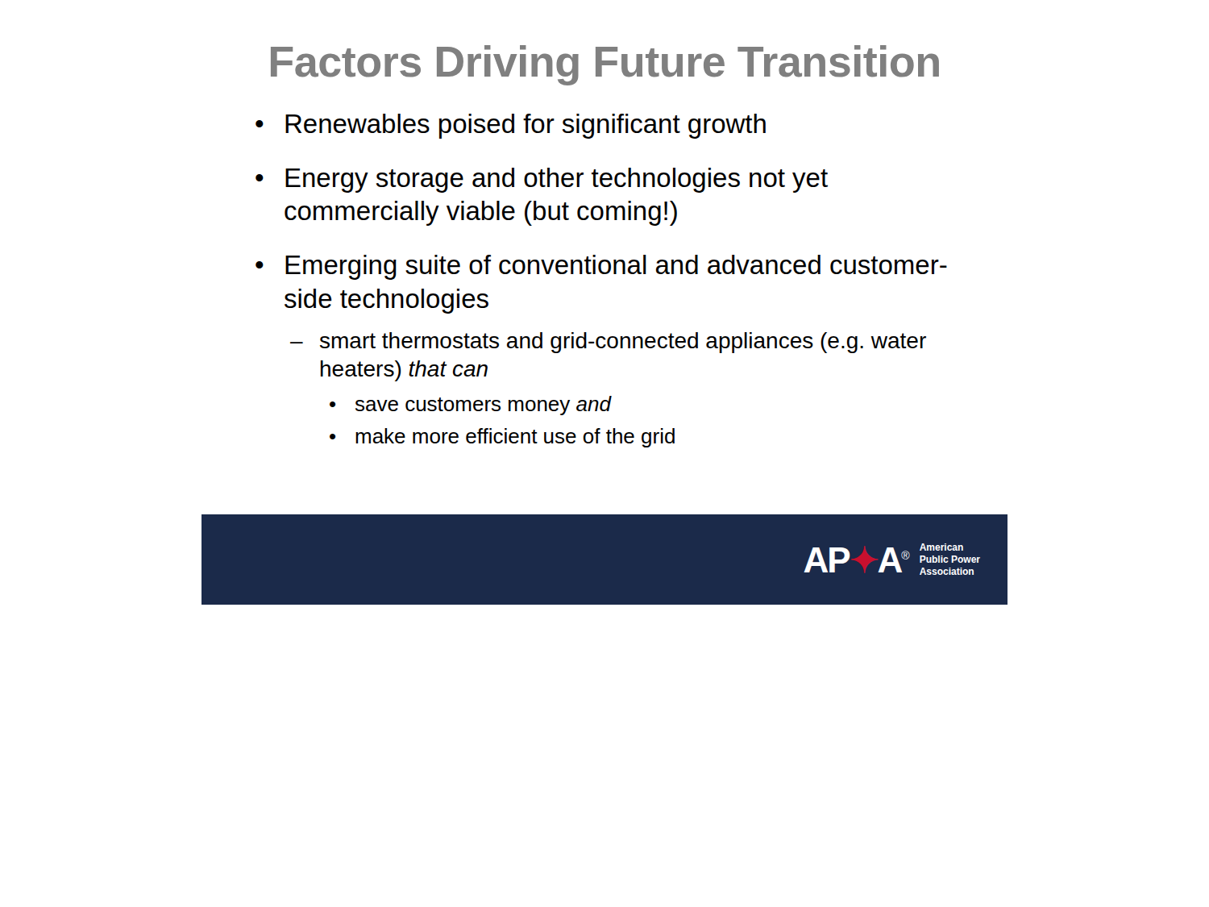Factors Driving Future Transition
Renewables poised for significant growth
Energy storage and other technologies not yet commercially viable (but coming!)
Emerging suite of conventional and advanced customer-side technologies
smart thermostats and grid-connected appliances (e.g. water heaters) that can
save customers money and
make more efficient use of the grid
AP✦A®
American
Public Power
Association